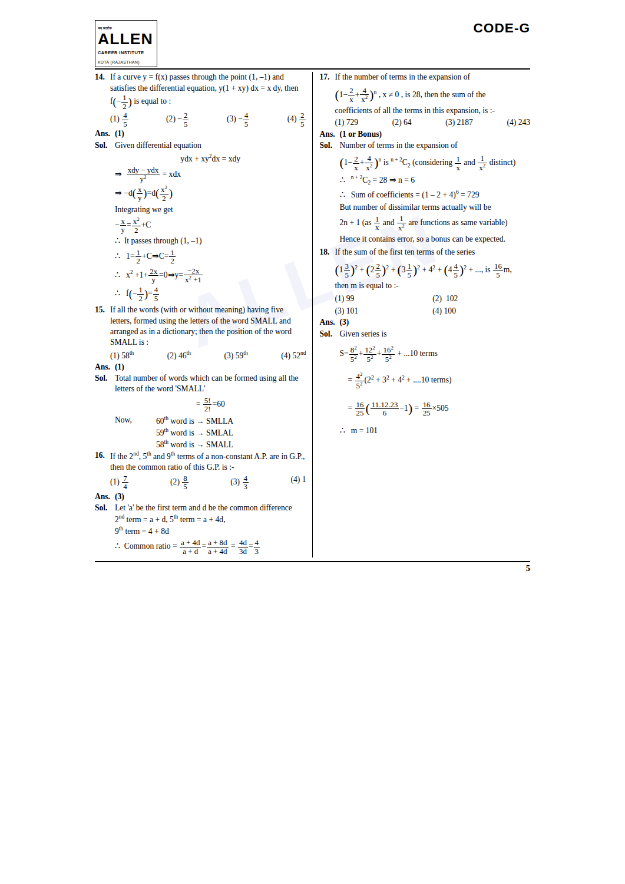ALLEN
पथ् प्रदर्शक
ALLEN
CAREER INSTITUTE
KOTA (RAJASTHAN)
CODE-G
14.
If a curve y = f(x) passes through the point (1, –1) and satisfies the differential equation, y(1 + xy) dx = x dy, then f(−12) is equal to :
(1) 45 (2) −25 (3) −45 (4) 25
Ans.
(1)
Sol.
Given differential equation
ydx + xy2dx = xdy
⇒ xdy − ydx y2 = xdx
⇒ −d(xy)=d(x22)
Integrating we get
−xy=x22+C
∴ It passes through (1, –1)
∴ 1=12+C⇒C=12
∴ x2 +1+2x y=0⇒y=−2x x2 +1
∴ f(−12)=45
15.
If all the words (with or without meaning) having five letters, formed using the letters of the word SMALL and arranged as in a dictionary; then the position of the word SMALL is :
(1) 58th (2) 46th (3) 59th (4) 52nd
Ans.
(1)
Sol.
Total number of words which can be formed using all the letters of the word 'SMALL'
= 5!2!=60
Now,
60th word is → SMLLA
59th word is → SMLAL
58th word is → SMALL
16.
If the 2nd, 5th and 9th terms of a non-constant A.P. are in G.P., then the common ratio of this G.P. is :-
(1) 74 (2) 85 (3) 43 (4) 1
Ans.
(3)
Sol.
Let 'a' be the first term and d be the common difference
2nd term = a + d, 5th term = a + 4d,
9th term = 4 + 8d
∴ Common ratio = a + 4d a + d=a + 8d a + 4d = 4d 3d=43
17.
If the number of terms in the expansion of
(1−2 x+4 x2)n , x ≠ 0 , is 28, then the sum of the
coefficients of all the terms in this expansion, is :-
(1) 729 (2) 64 (3) 2187 (4) 243
Ans.
(1 or Bonus)
Sol.
Number of terms in the expansion of
(1−2 x+4 x2)n is n + 2C2 (considering 1 x and 1 x2 distinct)
∴ n + 2C2 = 28 ⇒ n = 6
∴ Sum of coefficients = (1 – 2 + 4)6 = 729
But number of dissimilar terms actually will be
2n + 1 (as 1 x and 1 x2 are functions as same variable)
Hence it contains error, so a bonus can be expected.
18.
If the sum of the first ten terms of the series
(135)2 + (225)2 + (315)2 + 42 + (445)2 + ..., is 165m,
then m is equal to :-
(1) 99 (2) 102
(3) 101 (4) 100
Ans.
(3)
Sol.
Given series is
S=8252+12252+16252 + ...10 terms
= 4252(22 + 32 + 42 + ....10 terms)
= 1625(11.12.236−1) = 1625×505
∴ m = 101
5